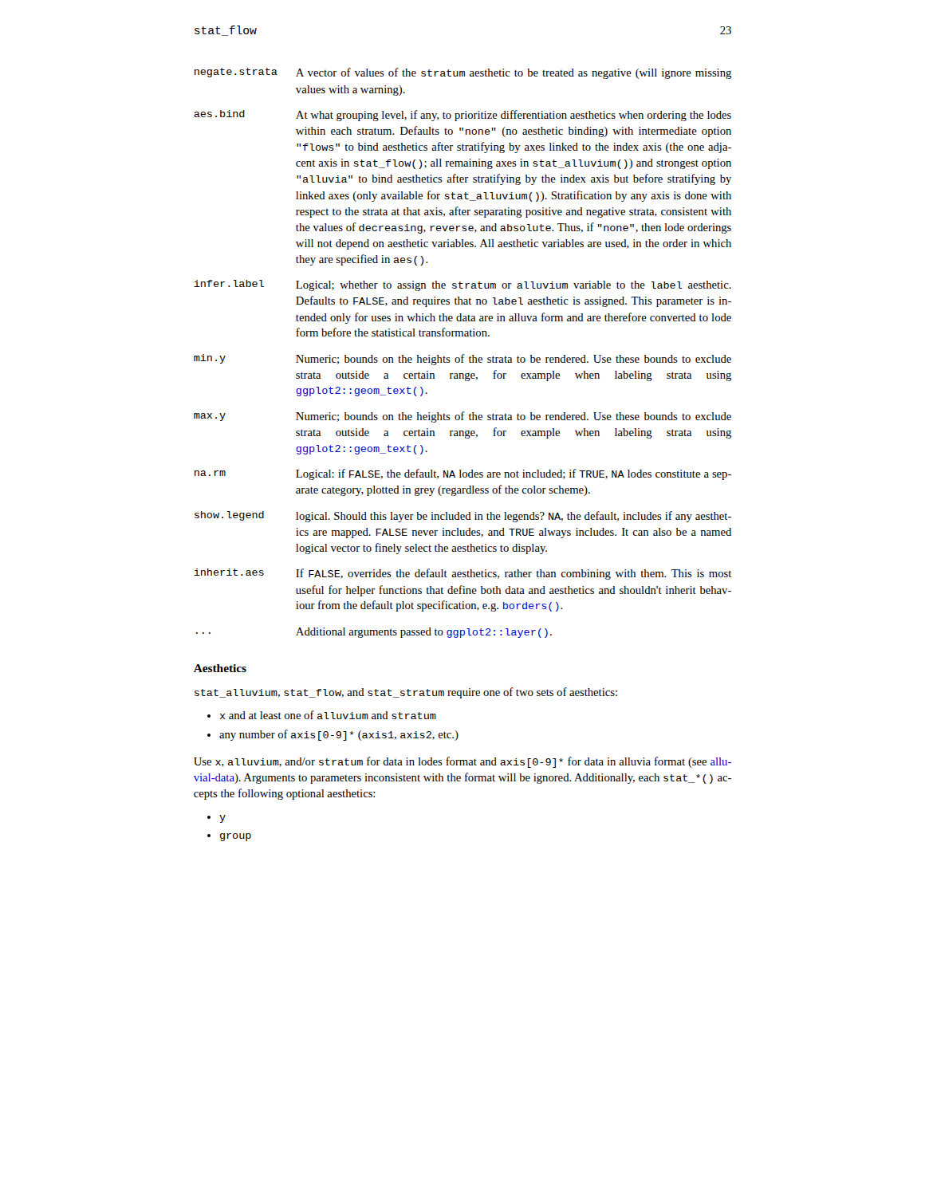stat_flow 23
negate.strata
A vector of values of the stratum aesthetic to be treated as negative (will ignore missing values with a warning).
aes.bind
At what grouping level, if any, to prioritize differentiation aesthetics when ordering the lodes within each stratum. Defaults to "none" (no aesthetic binding) with intermediate option "flows" to bind aesthetics after stratifying by axes linked to the index axis (the one adjacent axis in stat_flow(); all remaining axes in stat_alluvium()) and strongest option "alluvia" to bind aesthetics after stratifying by the index axis but before stratifying by linked axes (only available for stat_alluvium()). Stratification by any axis is done with respect to the strata at that axis, after separating positive and negative strata, consistent with the values of decreasing, reverse, and absolute. Thus, if "none", then lode orderings will not depend on aesthetic variables. All aesthetic variables are used, in the order in which they are specified in aes().
infer.label
Logical; whether to assign the stratum or alluvium variable to the label aesthetic. Defaults to FALSE, and requires that no label aesthetic is assigned. This parameter is intended only for uses in which the data are in alluva form and are therefore converted to lode form before the statistical transformation.
min.y
Numeric; bounds on the heights of the strata to be rendered. Use these bounds to exclude strata outside a certain range, for example when labeling strata using ggplot2::geom_text().
max.y
Numeric; bounds on the heights of the strata to be rendered. Use these bounds to exclude strata outside a certain range, for example when labeling strata using ggplot2::geom_text().
na.rm
Logical: if FALSE, the default, NA lodes are not included; if TRUE, NA lodes constitute a separate category, plotted in grey (regardless of the color scheme).
show.legend
logical. Should this layer be included in the legends? NA, the default, includes if any aesthetics are mapped. FALSE never includes, and TRUE always includes. It can also be a named logical vector to finely select the aesthetics to display.
inherit.aes
If FALSE, overrides the default aesthetics, rather than combining with them. This is most useful for helper functions that define both data and aesthetics and shouldn't inherit behaviour from the default plot specification, e.g. borders().
...
Additional arguments passed to ggplot2::layer().
Aesthetics
stat_alluvium, stat_flow, and stat_stratum require one of two sets of aesthetics:
x and at least one of alluvium and stratum
any number of axis[0-9]* (axis1, axis2, etc.)
Use x, alluvium, and/or stratum for data in lodes format and axis[0-9]* for data in alluvia format (see alluvial-data). Arguments to parameters inconsistent with the format will be ignored. Additionally, each stat_*() accepts the following optional aesthetics:
y
group